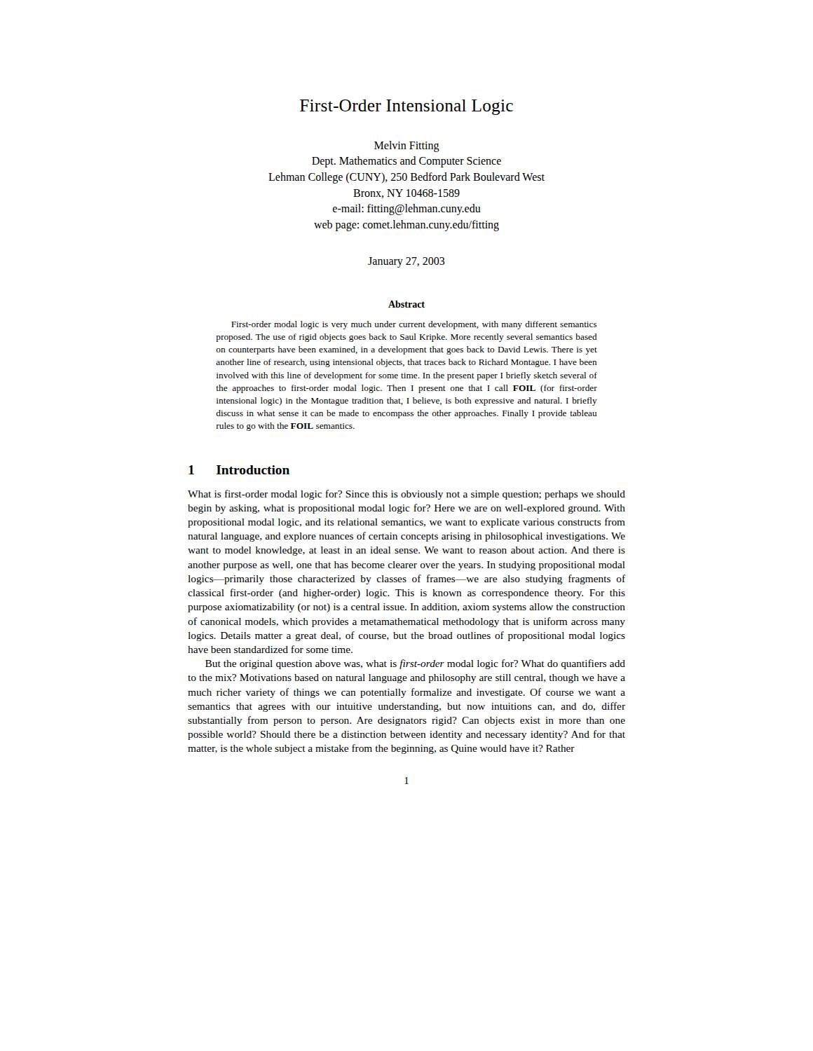First-Order Intensional Logic
Melvin Fitting
Dept. Mathematics and Computer Science
Lehman College (CUNY), 250 Bedford Park Boulevard West
Bronx, NY 10468-1589
e-mail: fitting@lehman.cuny.edu
web page: comet.lehman.cuny.edu/fitting
January 27, 2003
Abstract
First-order modal logic is very much under current development, with many different semantics proposed. The use of rigid objects goes back to Saul Kripke. More recently several semantics based on counterparts have been examined, in a development that goes back to David Lewis. There is yet another line of research, using intensional objects, that traces back to Richard Montague. I have been involved with this line of development for some time. In the present paper I briefly sketch several of the approaches to first-order modal logic. Then I present one that I call FOIL (for first-order intensional logic) in the Montague tradition that, I believe, is both expressive and natural. I briefly discuss in what sense it can be made to encompass the other approaches. Finally I provide tableau rules to go with the FOIL semantics.
1 Introduction
What is first-order modal logic for? Since this is obviously not a simple question; perhaps we should begin by asking, what is propositional modal logic for? Here we are on well-explored ground. With propositional modal logic, and its relational semantics, we want to explicate various constructs from natural language, and explore nuances of certain concepts arising in philosophical investigations. We want to model knowledge, at least in an ideal sense. We want to reason about action. And there is another purpose as well, one that has become clearer over the years. In studying propositional modal logics—primarily those characterized by classes of frames—we are also studying fragments of classical first-order (and higher-order) logic. This is known as correspondence theory. For this purpose axiomatizability (or not) is a central issue. In addition, axiom systems allow the construction of canonical models, which provides a metamathematical methodology that is uniform across many logics. Details matter a great deal, of course, but the broad outlines of propositional modal logics have been standardized for some time.
But the original question above was, what is first-order modal logic for? What do quantifiers add to the mix? Motivations based on natural language and philosophy are still central, though we have a much richer variety of things we can potentially formalize and investigate. Of course we want a semantics that agrees with our intuitive understanding, but now intuitions can, and do, differ substantially from person to person. Are designators rigid? Can objects exist in more than one possible world? Should there be a distinction between identity and necessary identity? And for that matter, is the whole subject a mistake from the beginning, as Quine would have it? Rather
1